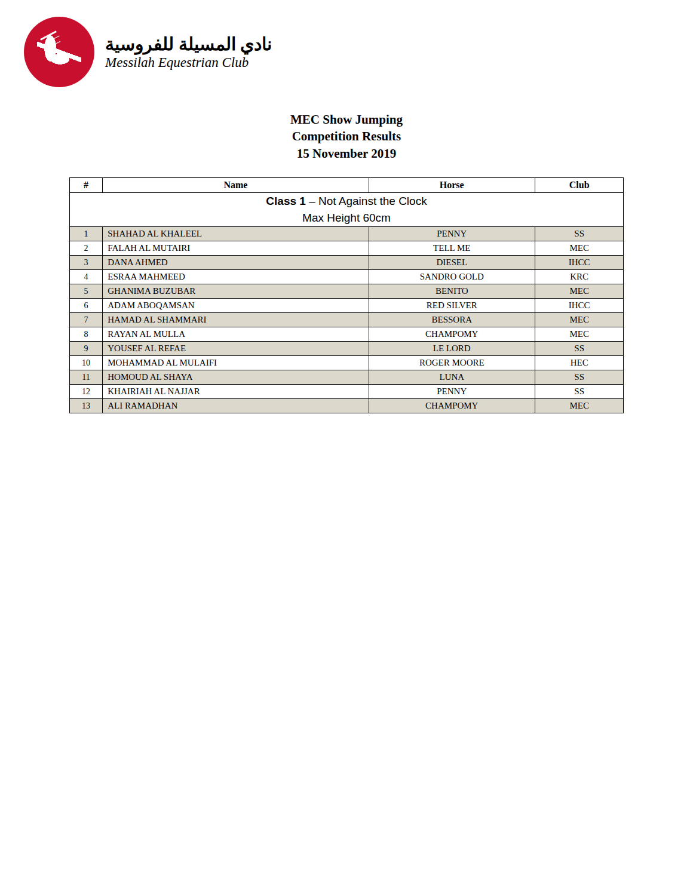نادي المسيلة للفروسية
Messilah Equestrian Club
MEC Show Jumping
Competition Results
15 November 2019
| Class 1 – Not Against the Clock |
| Max Height 60cm |
| # | Name | Horse | Club |
| 1 | SHAHAD AL KHALEEL | PENNY | SS |
| 2 | FALAH AL MUTAIRI | TELL ME | MEC |
| 3 | DANA AHMED | DIESEL | IHCC |
| 4 | ESRAA MAHMEED | SANDRO GOLD | KRC |
| 5 | GHANIMA BUZUBAR | BENITO | MEC |
| 6 | ADAM ABOQAMSAN | RED SILVER | IHCC |
| 7 | HAMAD AL SHAMMARI | BESSORA | MEC |
| 8 | RAYAN AL MULLA | CHAMPOMY | MEC |
| 9 | YOUSEF AL REFAE | LE LORD | SS |
| 10 | MOHAMMAD AL MULAIFI | ROGER MOORE | HEC |
| 11 | HOMOUD AL SHAYA | LUNA | SS |
| 12 | KHAIRIAH AL NAJJAR | PENNY | SS |
| 13 | ALI RAMADHAN | CHAMPOMY | MEC |